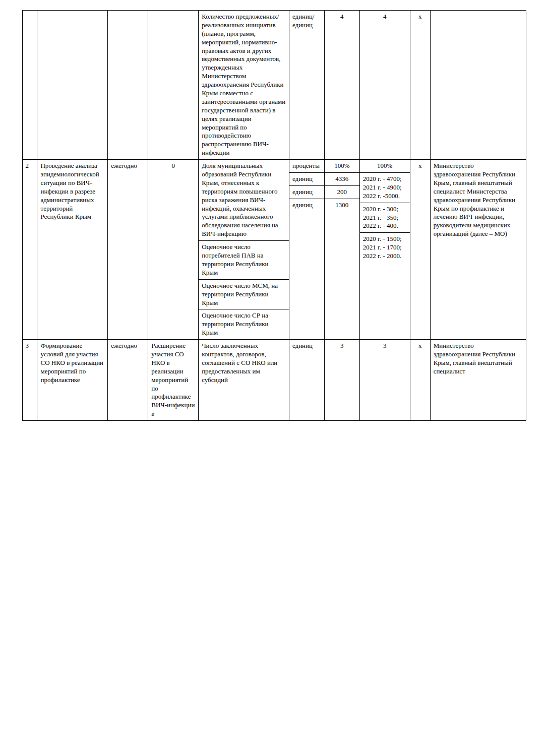| | | | | Количество предложенных/реализованных инициатив (планов, программ, мероприятий, нормативно-правовых актов и других ведомственных документов, утвержденных Министерством здравоохранения Республики Крым совместно с заинтересованными органами государственной власти) в целях реализации мероприятий по противодействию распространению ВИЧ-инфекции | единиц/ единиц | 4 | 4 | x | |
| 2 | Проведение анализа эпидемиологической ситуации по ВИЧ-инфекции в разрезе административных территорий Республики Крым | ежегодно | 0 | / Доля муниципальных образований Республики Крым, отнесенных к территориям повышенного риска заражения ВИЧ-инфекций, охваченных услугами приближенного обследования населения на ВИЧ-инфекцию / / Оценочное число потребителей ПАВ на территории Республики Крым / / Оценочное число МСМ, на территории Республики Крым / / Оценочное число СР на территории Республики Крым / | / проценты / / единиц / / единиц / / единиц / | / 100% / / 4336 / / 200 / / 1300 / | / 100% / / 2020 г. - 4700; 2021 г. - 4900; 2022 г. -5000. / / 2020 г. - 300; 2021 г. - 350; 2022 г. - 400. / / 2020 г. - 1500; 2021 г. - 1700; 2022 г. - 2000. / | x | Министерство здравоохранения Республики Крым, главный внештатный специалист Министерства здравоохранения Республики Крым по профилактике и лечению ВИЧ-инфекции, руководители медицинских организаций (далее – МО) |
| 3 | Формирование условий для участия СО НКО в реализации мероприятий по профилактике | ежегодно | Расширение участия СО НКО в реализации мероприятий по профилактике ВИЧ-инфекции в | Число заключенных контрактов, договоров, соглашений с СО НКО или предоставленных им субсидий | единиц | 3 | 3 | x | Министерство здравоохранения Республики Крым, главный внештатный специалист |